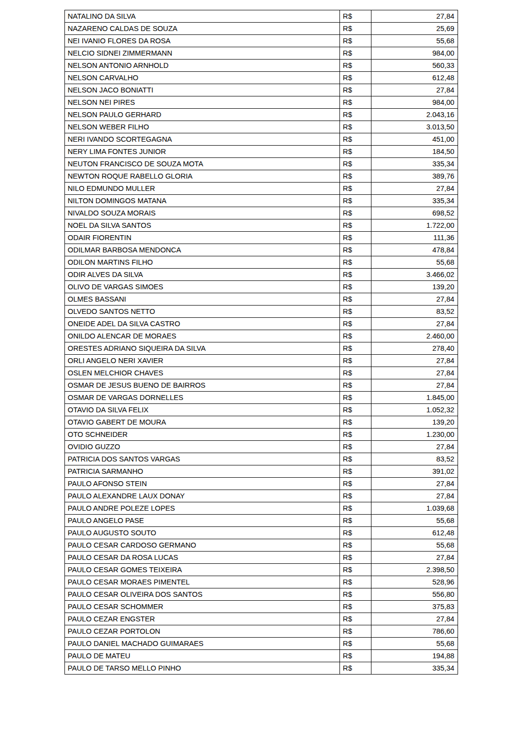| NATALINO DA SILVA | R$ | 27,84 |
| NAZARENO CALDAS DE SOUZA | R$ | 25,69 |
| NEI IVANIO FLORES DA ROSA | R$ | 55,68 |
| NELCIO SIDNEI ZIMMERMANN | R$ | 984,00 |
| NELSON ANTONIO ARNHOLD | R$ | 560,33 |
| NELSON CARVALHO | R$ | 612,48 |
| NELSON JACO BONIATTI | R$ | 27,84 |
| NELSON NEI PIRES | R$ | 984,00 |
| NELSON PAULO GERHARD | R$ | 2.043,16 |
| NELSON WEBER FILHO | R$ | 3.013,50 |
| NERI IVANDO SCORTEGAGNA | R$ | 451,00 |
| NERY LIMA FONTES JUNIOR | R$ | 184,50 |
| NEUTON FRANCISCO DE SOUZA MOTA | R$ | 335,34 |
| NEWTON ROQUE RABELLO GLORIA | R$ | 389,76 |
| NILO EDMUNDO MULLER | R$ | 27,84 |
| NILTON DOMINGOS MATANA | R$ | 335,34 |
| NIVALDO SOUZA MORAIS | R$ | 698,52 |
| NOEL DA SILVA SANTOS | R$ | 1.722,00 |
| ODAIR FIORENTIN | R$ | 111,36 |
| ODILMAR BARBOSA MENDONCA | R$ | 478,84 |
| ODILON MARTINS FILHO | R$ | 55,68 |
| ODIR ALVES DA SILVA | R$ | 3.466,02 |
| OLIVO DE VARGAS SIMOES | R$ | 139,20 |
| OLMES BASSANI | R$ | 27,84 |
| OLVEDO SANTOS NETTO | R$ | 83,52 |
| ONEIDE ADEL DA SILVA CASTRO | R$ | 27,84 |
| ONILDO ALENCAR DE MORAES | R$ | 2.460,00 |
| ORESTES ADRIANO SIQUEIRA DA SILVA | R$ | 278,40 |
| ORLI ANGELO NERI XAVIER | R$ | 27,84 |
| OSLEN MELCHIOR CHAVES | R$ | 27,84 |
| OSMAR DE JESUS BUENO DE BAIRROS | R$ | 27,84 |
| OSMAR DE VARGAS DORNELLES | R$ | 1.845,00 |
| OTAVIO DA SILVA FELIX | R$ | 1.052,32 |
| OTAVIO GABERT DE MOURA | R$ | 139,20 |
| OTO SCHNEIDER | R$ | 1.230,00 |
| OVIDIO GUZZO | R$ | 27,84 |
| PATRICIA DOS SANTOS VARGAS | R$ | 83,52 |
| PATRICIA SARMANHO | R$ | 391,02 |
| PAULO AFONSO STEIN | R$ | 27,84 |
| PAULO ALEXANDRE LAUX DONAY | R$ | 27,84 |
| PAULO ANDRE POLEZE LOPES | R$ | 1.039,68 |
| PAULO ANGELO PASE | R$ | 55,68 |
| PAULO AUGUSTO SOUTO | R$ | 612,48 |
| PAULO CESAR CARDOSO GERMANO | R$ | 55,68 |
| PAULO CESAR DA ROSA LUCAS | R$ | 27,84 |
| PAULO CESAR GOMES TEIXEIRA | R$ | 2.398,50 |
| PAULO CESAR MORAES PIMENTEL | R$ | 528,96 |
| PAULO CESAR OLIVEIRA DOS SANTOS | R$ | 556,80 |
| PAULO CESAR SCHOMMER | R$ | 375,83 |
| PAULO CEZAR ENGSTER | R$ | 27,84 |
| PAULO CEZAR PORTOLON | R$ | 786,60 |
| PAULO DANIEL MACHADO GUIMARAES | R$ | 55,68 |
| PAULO DE MATEU | R$ | 194,88 |
| PAULO DE TARSO MELLO PINHO | R$ | 335,34 |